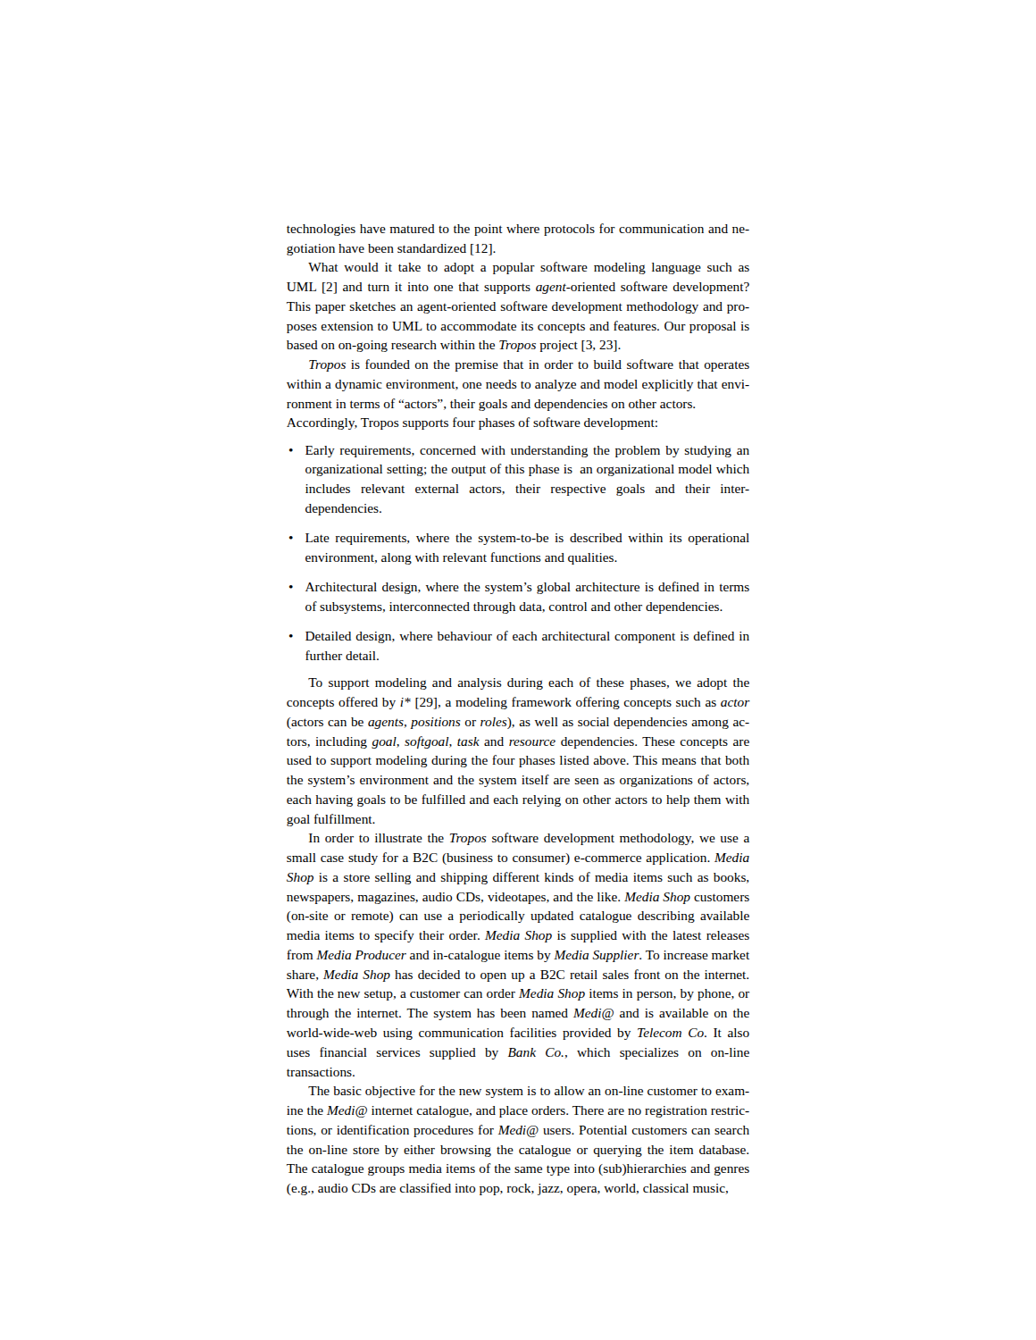technologies have matured to the point where protocols for communication and negotiation have been standardized [12].
What would it take to adopt a popular software modeling language such as UML [2] and turn it into one that supports agent-oriented software development? This paper sketches an agent-oriented software development methodology and proposes extension to UML to accommodate its concepts and features. Our proposal is based on on-going research within the Tropos project [3, 23].
Tropos is founded on the premise that in order to build software that operates within a dynamic environment, one needs to analyze and model explicitly that environment in terms of “actors”, their goals and dependencies on other actors.
Accordingly, Tropos supports four phases of software development:
Early requirements, concerned with understanding the problem by studying an organizational setting; the output of this phase is an organizational model which includes relevant external actors, their respective goals and their inter-dependencies.
Late requirements, where the system-to-be is described within its operational environment, along with relevant functions and qualities.
Architectural design, where the system’s global architecture is defined in terms of subsystems, interconnected through data, control and other dependencies.
Detailed design, where behaviour of each architectural component is defined in further detail.
To support modeling and analysis during each of these phases, we adopt the concepts offered by i* [29], a modeling framework offering concepts such as actor (actors can be agents, positions or roles), as well as social dependencies among actors, including goal, softgoal, task and resource dependencies. These concepts are used to support modeling during the four phases listed above. This means that both the system’s environment and the system itself are seen as organizations of actors, each having goals to be fulfilled and each relying on other actors to help them with goal fulfillment.
In order to illustrate the Tropos software development methodology, we use a small case study for a B2C (business to consumer) e-commerce application. Media Shop is a store selling and shipping different kinds of media items such as books, newspapers, magazines, audio CDs, videotapes, and the like. Media Shop customers (on-site or remote) can use a periodically updated catalogue describing available media items to specify their order. Media Shop is supplied with the latest releases from Media Producer and in-catalogue items by Media Supplier. To increase market share, Media Shop has decided to open up a B2C retail sales front on the internet. With the new setup, a customer can order Media Shop items in person, by phone, or through the internet. The system has been named Medi@ and is available on the world-wide-web using communication facilities provided by Telecom Co. It also uses financial services supplied by Bank Co., which specializes on on-line transactions.
The basic objective for the new system is to allow an on-line customer to examine the Medi@ internet catalogue, and place orders. There are no registration restrictions, or identification procedures for Medi@ users. Potential customers can search the on-line store by either browsing the catalogue or querying the item database. The catalogue groups media items of the same type into (sub)hierarchies and genres (e.g., audio CDs are classified into pop, rock, jazz, opera, world, classical music,